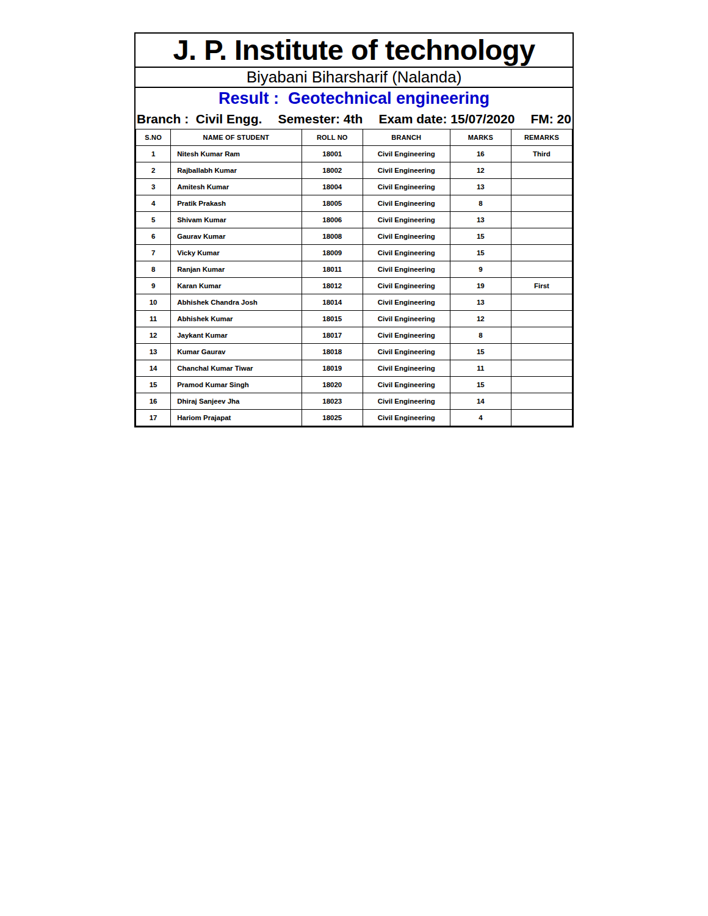| J. P. Institute of technology |
| Biyabani Biharsharif (Nalanda) |
| Result : Geotechnical engineering Branch : Civil Engg. Semester: 4th Exam date: 15/07/2020 FM: 20 / S.NO / NAME OF STUDENT / ROLL NO / BRANCH / MARKS / REMARKS / / --- / --- / --- / --- / --- / --- / / 1 / Nitesh Kumar Ram / 18001 / Civil Engineering / 16 / Third / / 2 / Rajballabh Kumar / 18002 / Civil Engineering / 12 / / / 3 / Amitesh Kumar / 18004 / Civil Engineering / 13 / / / 4 / Pratik Prakash / 18005 / Civil Engineering / 8 / / / 5 / Shivam Kumar / 18006 / Civil Engineering / 13 / / / 6 / Gaurav Kumar / 18008 / Civil Engineering / 15 / / / 7 / Vicky Kumar / 18009 / Civil Engineering / 15 / / / 8 / Ranjan Kumar / 18011 / Civil Engineering / 9 / / / 9 / Karan Kumar / 18012 / Civil Engineering / 19 / First / / 10 / Abhishek Chandra Josh / 18014 / Civil Engineering / 13 / / / 11 / Abhishek Kumar / 18015 / Civil Engineering / 12 / / / 12 / Jaykant Kumar / 18017 / Civil Engineering / 8 / / / 13 / Kumar Gaurav / 18018 / Civil Engineering / 15 / / / 14 / Chanchal Kumar Tiwar / 18019 / Civil Engineering / 11 / / / 15 / Pramod Kumar Singh / 18020 / Civil Engineering / 15 / / / 16 / Dhiraj Sanjeev Jha / 18023 / Civil Engineering / 14 / / / 17 / Hariom Prajapat / 18025 / Civil Engineering / 4 / / |